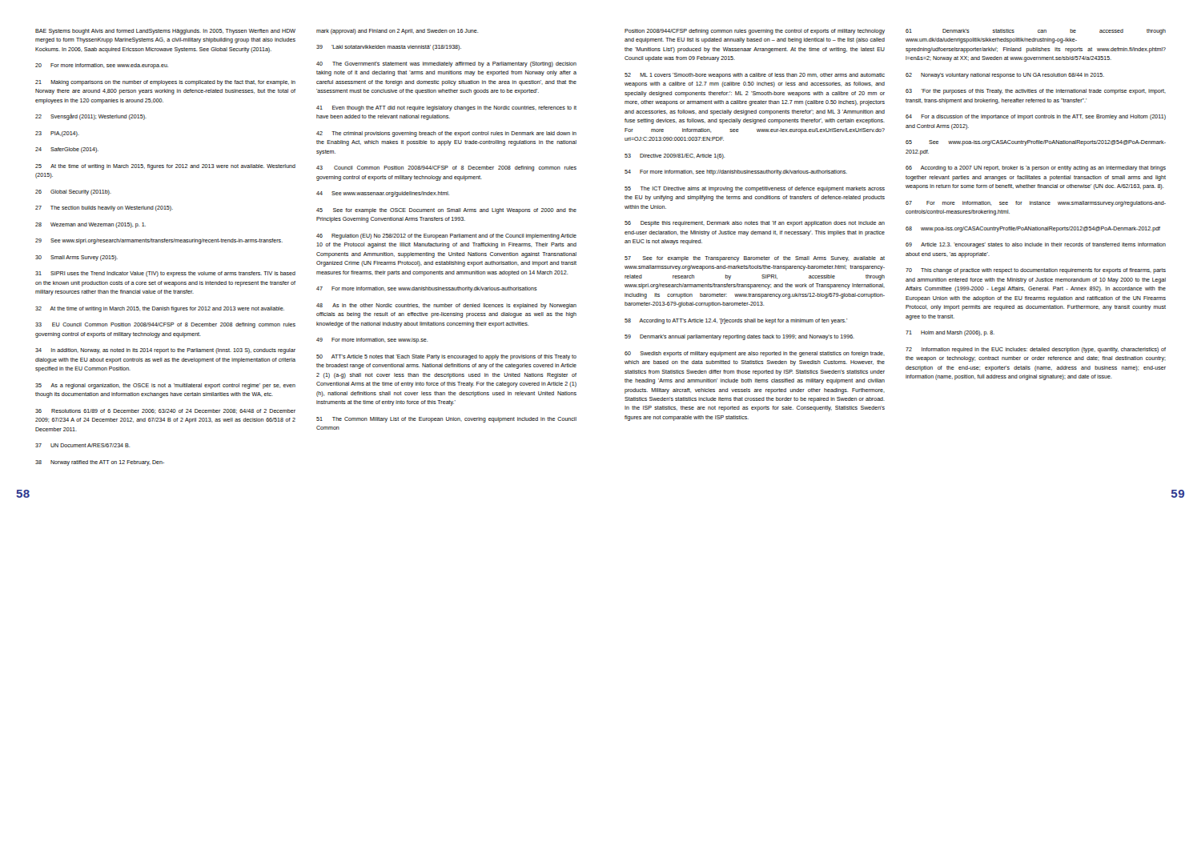BAE Systems bought Alvis and formed LandSystems Häg­glunds. In 2005, Thyssen Werften and HDW merged to form ThyssenKrupp MarineSystems AG, a civil-military shipbuilding group that also includes Kockums. In 2006, Saab acquired Ericsson Microwave Systems. See Global Security (2011a).
20 For more information, see www.eda.europa.eu.
21 Making comparisons on the number of employees is complicated by the fact that, for example, in Norway there are around 4,800 person years working in defence-related businesses, but the total of employees in the 120 companies is around 25,000.
22 Svensgård (2011); Westerlund (2015).
23 PIA,(2014).
24 SaferGlobe (2014).
25 At the time of writing in March 2015, figures for 2012 and 2013 were not available. Westerlund (2015).
26 Global Security (2011b).
27 The section builds heavily on Westerlund (2015).
28 Wezeman and Wezeman (2015), p. 1.
29 See www.sipri.org/research/armaments/transfers/measuring/recent-trends-in-arms-transfers.
30 Small Arms Survey (2015).
31 SIPRI uses the Trend Indicator Value (TIV) to express the volume of arms transfers. TIV is based on the known unit production costs of a core set of weapons and is intended to represent the transfer of military resources rather than the financial value of the transfer.
32 At the time of writing in March 2015, the Danish figures for 2012 and 2013 were not available.
33 EU Council Common Position 2008/944/CFSP of 8 December 2008 defining common rules governing control of exports of military technology and equipment.
34 In addition, Norway, as noted in its 2014 report to the Parliament (Innst. 103 S), conducts regular dialogue with the EU about export controls as well as the development of the implementation of criteria specified in the EU Common Position.
35 As a regional organization, the OSCE is not a 'multilateral export control regime' per se, even though its documentation and information exchanges have certain similarities with the WA, etc.
36 Resolutions 61/89 of 6 December 2006; 63/240 of 24 December 2008; 64/48 of 2 December 2009; 67/234 A of 24 December 2012, and 67/234 B of 2 April 2013, as well as decision 66/518 of 2 December 2011.
37 UN Document A/RES/67/234 B.
38 Norway ratified the ATT on 12 February, Den-
mark (approval) and Finland on 2 April, and Sweden on 16 June.
39 'Laki sotatarvikkeiden maasta viennistä' (318/1938).
40 The Government's statement was immediately affirmed by a Parliamentary (Storting) decision taking note of it and declaring that 'arms and munitions may be exported from Norway only after a careful assessment of the foreign and domestic policy situation in the area in question', and that the 'assessment must be conclusive of the question whether such goods are to be exported'.
41 Even though the ATT did not require legislatory changes in the Nordic countries, references to it have been added to the relevant national regulations.
42 The criminal provisions governing breach of the export control rules in Denmark are laid down in the Enabling Act, which makes it possible to apply EU trade-controlling regulations in the national system.
43 Council Common Position 2008/944/CFSP of 8 December 2008 defining common rules governing control of exports of military technology and equipment.
44 See www.wassenaar.org/guidelines/index.html.
45 See for example the OSCE Document on Small Arms and Light Weapons of 2000 and the Principles Governing Conventional Arms Transfers of 1993.
46 Regulation (EU) No 258/2012 of the European Parliament and of the Council implementing Article 10 of the Protocol against the Illicit Manufacturing of and Trafficking in Firearms, Their Parts and Components and Ammunition, supplementing the United Nations Convention against Transnational Organized Crime (UN Firearms Protocol), and establishing export authorisation, and import and transit measures for firearms, their parts and components and ammunition was adopted on 14 March 2012.
47 For more information, see www.danishbusinessauthority.dk/various-authorisations
48 As in the other Nordic countries, the number of denied licences is explained by Norwegian officials as being the result of an effective pre-licensing process and dialogue as well as the high knowledge of the national industry about limitations concerning their export activities.
49 For more information, see www.isp.se.
50 ATT's Article 5 notes that 'Each State Party is encouraged to apply the provisions of this Treaty to the broadest range of conventional arms. National definitions of any of the categories covered in Article 2 (1) (a-g) shall not cover less than the descriptions used in the United Nations Register of Conventional Arms at the time of entry into force of this Treaty. For the category covered in Article 2 (1) (h), national definitions shall not cover less than the descriptions used in relevant United Nations instruments at the time of entry into force of this Treaty.'
51 The Common Military List of the European Union, covering equipment included in the Council Common
58
Position 2008/944/CFSP defining common rules governing the control of exports of military technology and equipment. The EU list is updated annually based on – and being identical to – the list (also called the 'Munitions List') produced by the Wassenaar Arrangement. At the time of writing, the latest EU Council update was from 09 February 2015.
52 ML 1 covers 'Smooth-bore weapons with a calibre of less than 20 mm, other arms and automatic weapons with a calibre of 12.7 mm (calibre 0.50 inches) or less and accessories, as follows, and specially designed components therefor:': ML 2 'Smooth-bore weapons with a calibre of 20 mm or more, other weapons or armament with a calibre greater than 12.7 mm (calibre 0.50 inches), projectors and accessories, as follows, and specially designed components therefor'; and ML 3 'Ammunition and fuse setting devices, as follows, and specially designed components therefor', with certain exceptions. For more information, see www.eur-lex.europa.eu/LexUriServ/LexUriServ.do?uri=OJ:C:2013:090:0001:0037:EN:PDF.
53 Directive 2009/81/EC, Article 1(6).
54 For more information, see http://danishbusinessauthority.dk/various-authorisations.
55 The ICT Directive aims at improving the competitiveness of defence equipment markets across the EU by unifying and simplifying the terms and conditions of transfers of defence-related products within the Union.
56 Despite this requirement, Denmark also notes that 'if an export application does not include an end-user declaration, the Ministry of Justice may demand it, if necessary'. This implies that in practice an EUC is not always required.
57 See for example the Transparency Barometer of the Small Arms Survey, available at www.smallarmssurvey.org/weapons-and-markets/tools/the-transparency-barometer.html; transparency-related research by SIPRI, accessible through www.sipri.org/research/armaments/transfers/transparency; and the work of Transparency International, including its corruption barometer: www.transparency.org.uk/rss/12-blog/679-global-corruption-barometer-2013-679-global-corruption-barometer-2013.
58 According to ATT's Article 12.4, '[r]ecords shall be kept for a minimum of ten years.'
59 Denmark's annual parliamentary reporting dates back to 1999; and Norway's to 1996.
60 Swedish exports of military equipment are also reported in the general statistics on foreign trade, which are based on the data submitted to Statistics Sweden by Swedish Customs. However, the statistics from Statistics Sweden differ from those reported by ISP. Statistics Sweden's statistics under the heading 'Arms and ammunition' include both items classified as military equipment and civilian products. Military aircraft, vehicles and vessels are reported under other headings. Furthermore, Statistics Sweden's statistics include items that crossed the border to be repaired in Sweden or abroad. In the ISP statistics, these are not reported as exports for sale. Consequently, Statistics Sweden's figures are not comparable with the ISP statistics.
61 Denmark's statistics can be accessed through www.um.dk/da/udenrigspolitik/sikkerhedspolitik/nedrustning-og-ikke-spredning/udfoerselsrapporter/arkiv/; Finland publishes its reports at www.defmin.fi/index.phtml?l=en&s=2; Norway at XX; and Sweden at www.government.se/sb/d/574/a/243515.
62 Norway's voluntary national response to UN GA resolution 68/44 in 2015.
63 'For the purposes of this Treaty, the activities of the international trade comprise export, import, transit, trans-shipment and brokering, hereafter referred to as "transfer".'
64 For a discussion of the importance of import controls in the ATT, see Bromley and Holtom (2011) and Control Arms (2012).
65 See www.poa-iss.org/CASACountryProfile/PoANationalReports/2012@54@PoA-Denmark-2012.pdf.
66 According to a 2007 UN report, broker is 'a person or entity acting as an intermediary that brings together relevant parties and arranges or facilitates a potential transaction of small arms and light weapons in return for some form of benefit, whether financial or otherwise' (UN doc. A/62/163, para. 8).
67 For more information, see for instance www.smallarmssurvey.org/regulations-and-controls/control-measures/brokering.html.
68 www.poa-iss.org/CASACountryProfile/PoANationalReports/2012@54@PoA-Denmark-2012.pdf
69 Article 12.3. 'encourages' states to also include in their records of transferred items information about end users, 'as appropriate'.
70 This change of practice with respect to documentation requirements for exports of firearms, parts and ammunition entered force with the Ministry of Justice memorandum of 10 May 2000 to the Legal Affairs Committee (1999-2000 - Legal Affairs, General. Part - Annex 892). In accordance with the European Union with the adoption of the EU firearms regulation and ratification of the UN Firearms Protocol, only import permits are required as documentation. Furthermore, any transit country must agree to the transit.
71 Holm and Marsh (2006), p. 8.
72 Information required in the EUC includes: detailed description (type, quantity, characteristics) of the weapon or technology; contract number or order reference and date; final destination country; description of the end-use; exporter's details (name, address and business name); end-user information (name, position, full address and original signature); and date of issue.
59